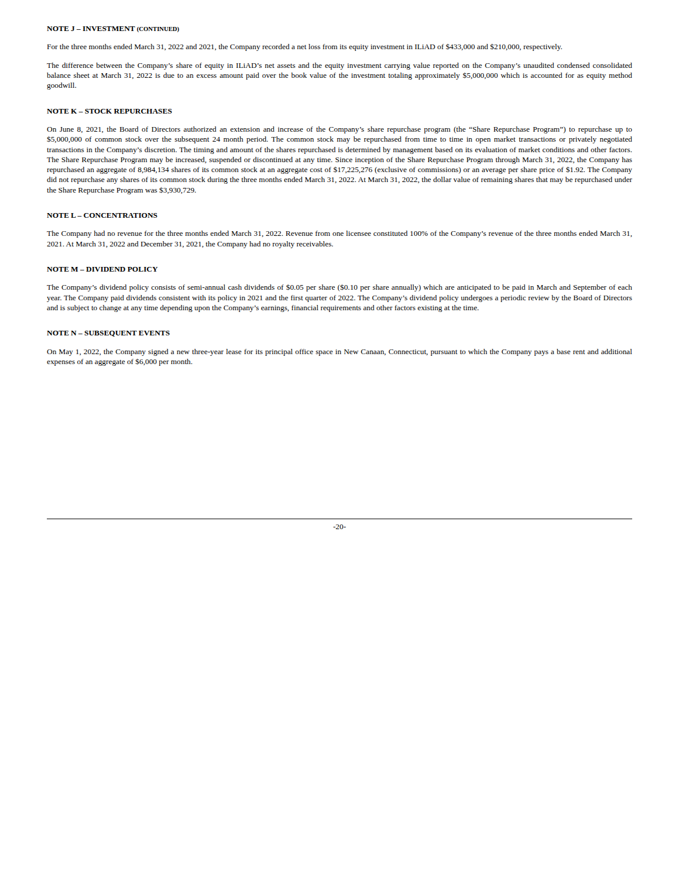NOTE J – INVESTMENT (continued)
For the three months ended March 31, 2022 and 2021, the Company recorded a net loss from its equity investment in ILiAD of $433,000 and $210,000, respectively.
The difference between the Company’s share of equity in ILiAD’s net assets and the equity investment carrying value reported on the Company’s unaudited condensed consolidated balance sheet at March 31, 2022 is due to an excess amount paid over the book value of the investment totaling approximately $5,000,000 which is accounted for as equity method goodwill.
NOTE K – STOCK REPURCHASES
On June 8, 2021, the Board of Directors authorized an extension and increase of the Company’s share repurchase program (the “Share Repurchase Program”) to repurchase up to $5,000,000 of common stock over the subsequent 24 month period. The common stock may be repurchased from time to time in open market transactions or privately negotiated transactions in the Company’s discretion. The timing and amount of the shares repurchased is determined by management based on its evaluation of market conditions and other factors. The Share Repurchase Program may be increased, suspended or discontinued at any time. Since inception of the Share Repurchase Program through March 31, 2022, the Company has repurchased an aggregate of 8,984,134 shares of its common stock at an aggregate cost of $17,225,276 (exclusive of commissions) or an average per share price of $1.92. The Company did not repurchase any shares of its common stock during the three months ended March 31, 2022. At March 31, 2022, the dollar value of remaining shares that may be repurchased under the Share Repurchase Program was $3,930,729.
NOTE L – CONCENTRATIONS
The Company had no revenue for the three months ended March 31, 2022. Revenue from one licensee constituted 100% of the Company’s revenue of the three months ended March 31, 2021. At March 31, 2022 and December 31, 2021, the Company had no royalty receivables.
NOTE M – DIVIDEND POLICY
The Company’s dividend policy consists of semi-annual cash dividends of $0.05 per share ($0.10 per share annually) which are anticipated to be paid in March and September of each year. The Company paid dividends consistent with its policy in 2021 and the first quarter of 2022. The Company’s dividend policy undergoes a periodic review by the Board of Directors and is subject to change at any time depending upon the Company’s earnings, financial requirements and other factors existing at the time.
NOTE N – SUBSEQUENT EVENTS
On May 1, 2022, the Company signed a new three-year lease for its principal office space in New Canaan, Connecticut, pursuant to which the Company pays a base rent and additional expenses of an aggregate of $6,000 per month.
-20-